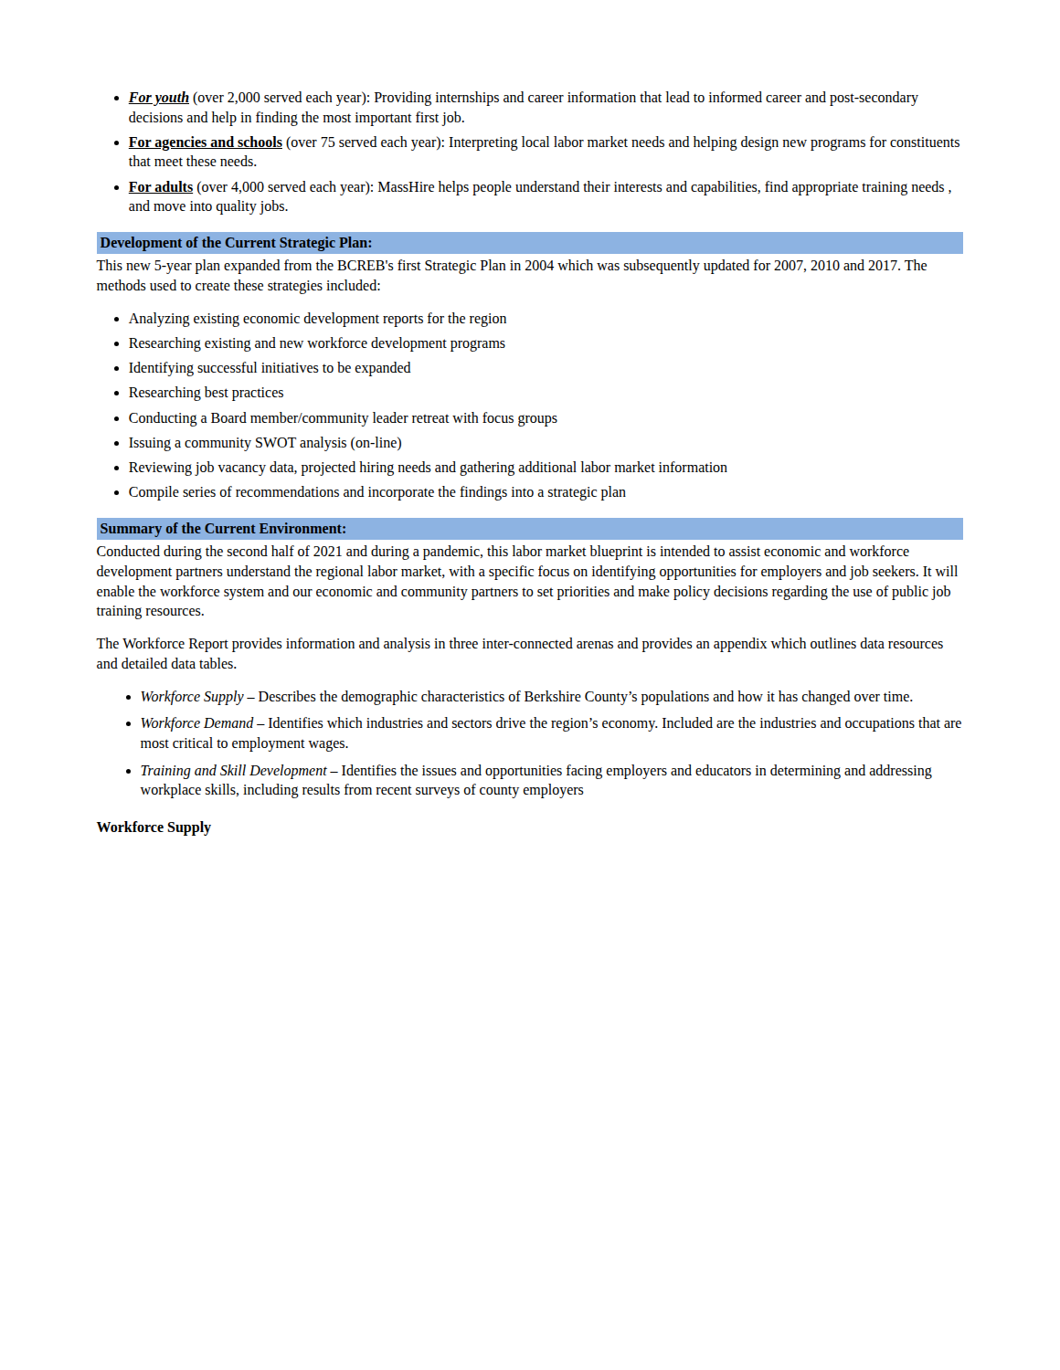For youth (over 2,000 served each year): Providing internships and career information that lead to informed career and post-secondary decisions and help in finding the most important first job.
For agencies and schools (over 75 served each year): Interpreting local labor market needs and helping design new programs for constituents that meet these needs.
For adults (over 4,000 served each year): MassHire helps people understand their interests and capabilities, find appropriate training needs , and move into quality jobs.
Development of the Current Strategic Plan:
This new 5-year plan expanded from the BCREB's first Strategic Plan in 2004 which was subsequently updated for 2007, 2010 and 2017. The methods used to create these strategies included:
Analyzing existing economic development reports for the region
Researching existing and new workforce development programs
Identifying successful initiatives to be expanded
Researching best practices
Conducting a Board member/community leader retreat with focus groups
Issuing a community SWOT analysis (on-line)
Reviewing job vacancy data, projected hiring needs and gathering additional labor market information
Compile series of recommendations and incorporate the findings into a strategic plan
Summary of the Current Environment:
Conducted during the second half of 2021 and during a pandemic, this labor market blueprint is intended to assist economic and workforce development partners understand the regional labor market, with a specific focus on identifying opportunities for employers and job seekers. It will enable the workforce system and our economic and community partners to set priorities and make policy decisions regarding the use of public job training resources.
The Workforce Report provides information and analysis in three inter-connected arenas and provides an appendix which outlines data resources and detailed data tables.
Workforce Supply – Describes the demographic characteristics of Berkshire County’s populations and how it has changed over time.
Workforce Demand – Identifies which industries and sectors drive the region’s economy. Included are the industries and occupations that are most critical to employment wages.
Training and Skill Development – Identifies the issues and opportunities facing employers and educators in determining and addressing workplace skills, including results from recent surveys of county employers
Workforce Supply